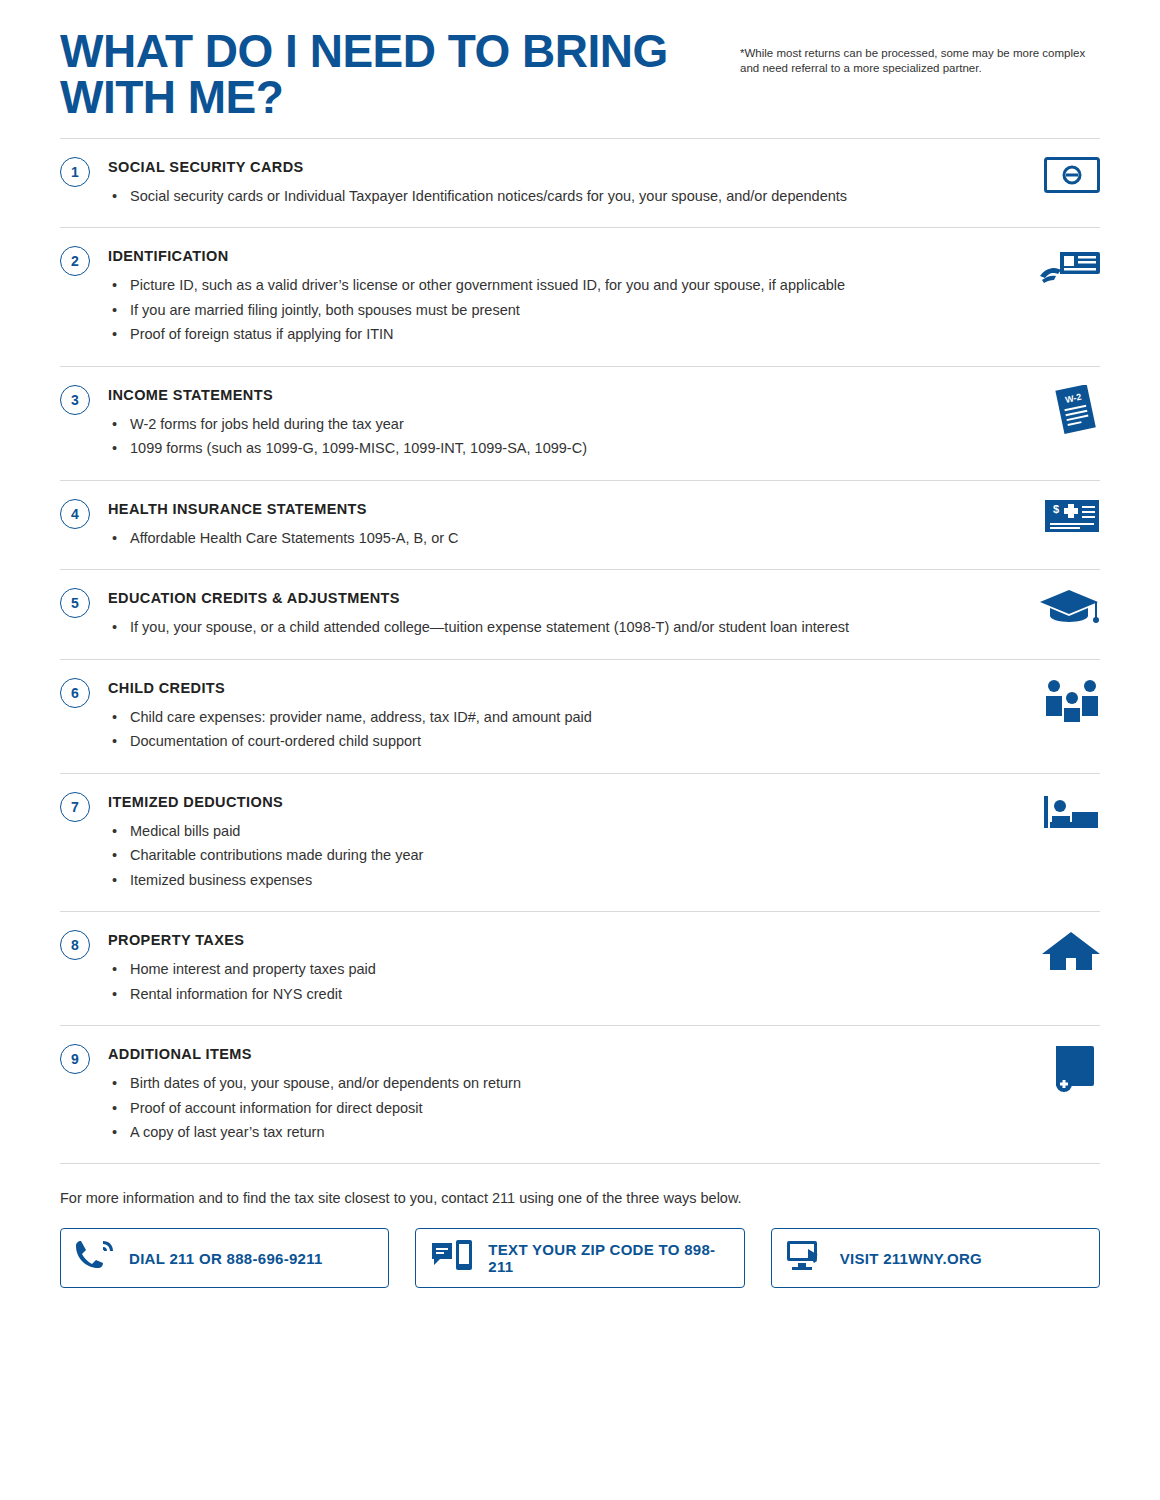What do I need to bring with me?
*While most returns can be processed, some may be more complex and need referral to a more specialized partner.
1
Social Security Cards
Social security cards or Individual Taxpayer Identification notices/cards for you, your spouse, and/or dependents
2
Identification
Picture ID, such as a valid driver’s license or other government issued ID, for you and your spouse, if applicable
If you are married filing jointly, both spouses must be present
Proof of foreign status if applying for ITIN
3
Income Statements
W-2 forms for jobs held during the tax year
1099 forms (such as 1099-G, 1099-MISC, 1099-INT, 1099-SA, 1099-C)
W-2
4
Health Insurance Statements
Affordable Health Care Statements 1095-A, B, or C
$
5
Education Credits & Adjustments
If you, your spouse, or a child attended college—tuition expense statement (1098-T) and/or student loan interest
6
Child Credits
Child care expenses: provider name, address, tax ID#, and amount paid
Documentation of court-ordered child support
7
Itemized Deductions
Medical bills paid
Charitable contributions made during the year
Itemized business expenses
8
Property Taxes
Home interest and property taxes paid
Rental information for NYS credit
9
Additional Items
Birth dates of you, your spouse, and/or dependents on return
Proof of account information for direct deposit
A copy of last year’s tax return
For more information and to find the tax site closest to you, contact 211 using one of the three ways below.
DIAL 211 OR 888-696-9211
TEXT YOUR ZIP CODE TO 898-211
VISIT 211WNY.ORG